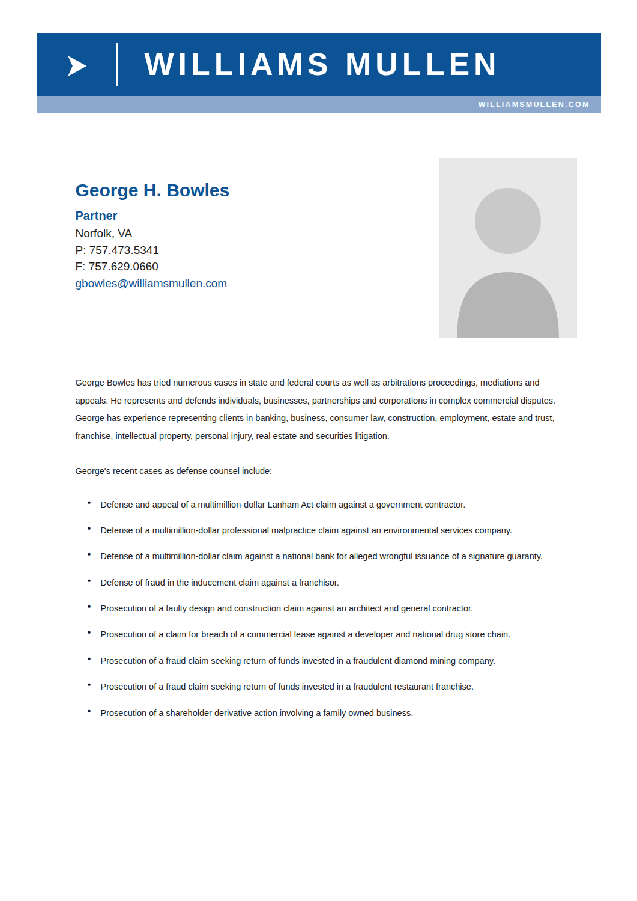➤
WILLIAMS MULLEN
WILLIAMSMULLEN.COM
George H. Bowles
Partner
Norfolk, VA
P: 757.473.5341
F: 757.629.0660
gbowles@williamsmullen.com
George Bowles has tried numerous cases in state and federal courts as well as arbitrations proceedings, mediations and appeals. He represents and defends individuals, businesses, partnerships and corporations in complex commercial disputes. George has experience representing clients in banking, business, consumer law, construction, employment, estate and trust, franchise, intellectual property, personal injury, real estate and securities litigation.
George's recent cases as defense counsel include:
Defense and appeal of a multimillion-dollar Lanham Act claim against a government contractor.
Defense of a multimillion-dollar professional malpractice claim against an environmental services company.
Defense of a multimillion-dollar claim against a national bank for alleged wrongful issuance of a signature guaranty.
Defense of fraud in the inducement claim against a franchisor.
Prosecution of a faulty design and construction claim against an architect and general contractor.
Prosecution of a claim for breach of a commercial lease against a developer and national drug store chain.
Prosecution of a fraud claim seeking return of funds invested in a fraudulent diamond mining company.
Prosecution of a fraud claim seeking return of funds invested in a fraudulent restaurant franchise.
Prosecution of a shareholder derivative action involving a family owned business.